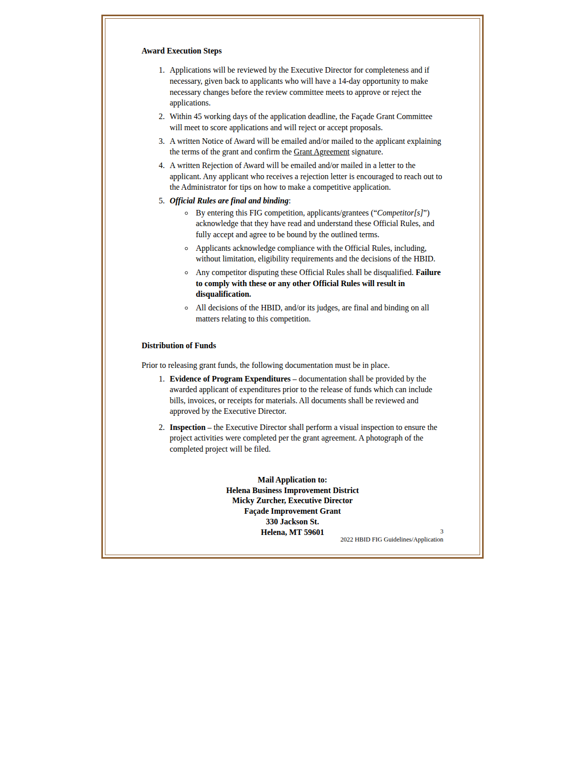Award Execution Steps
Applications will be reviewed by the Executive Director for completeness and if necessary, given back to applicants who will have a 14-day opportunity to make necessary changes before the review committee meets to approve or reject the applications.
Within 45 working days of the application deadline, the Façade Grant Committee will meet to score applications and will reject or accept proposals.
A written Notice of Award will be emailed and/or mailed to the applicant explaining the terms of the grant and confirm the Grant Agreement signature.
A written Rejection of Award will be emailed and/or mailed in a letter to the applicant. Any applicant who receives a rejection letter is encouraged to reach out to the Administrator for tips on how to make a competitive application.
Official Rules are final and binding:
By entering this FIG competition, applicants/grantees (“Competitor[s]”) acknowledge that they have read and understand these Official Rules, and fully accept and agree to be bound by the outlined terms.
Applicants acknowledge compliance with the Official Rules, including, without limitation, eligibility requirements and the decisions of the HBID.
Any competitor disputing these Official Rules shall be disqualified. Failure to comply with these or any other Official Rules will result in disqualification.
All decisions of the HBID, and/or its judges, are final and binding on all matters relating to this competition.
Distribution of Funds
Prior to releasing grant funds, the following documentation must be in place.
Evidence of Program Expenditures – documentation shall be provided by the awarded applicant of expenditures prior to the release of funds which can include bills, invoices, or receipts for materials. All documents shall be reviewed and approved by the Executive Director.
Inspection – the Executive Director shall perform a visual inspection to ensure the project activities were completed per the grant agreement. A photograph of the completed project will be filed.
Mail Application to:
Helena Business Improvement District
Micky Zurcher, Executive Director
Façade Improvement Grant
330 Jackson St.
Helena, MT 59601
3
2022 HBID FIG Guidelines/Application